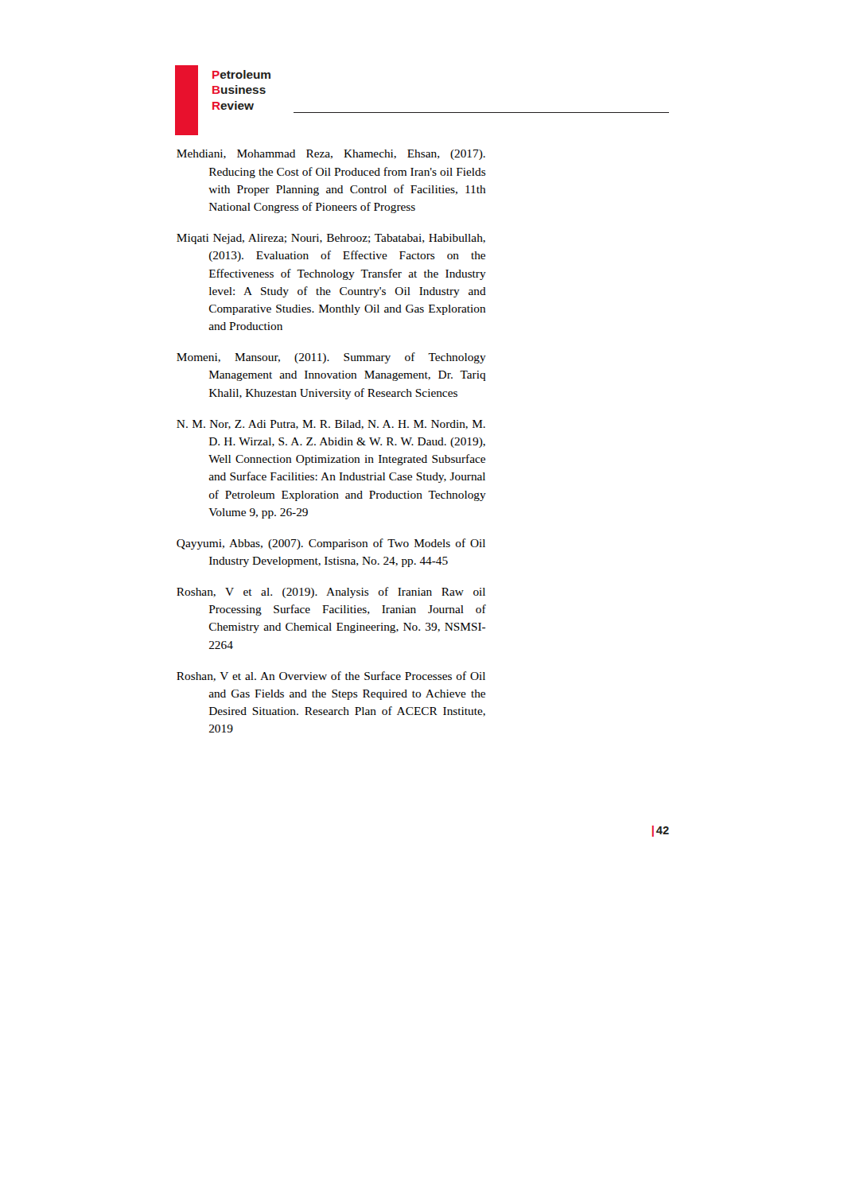Petroleum Business Review
Mehdiani, Mohammad Reza, Khamechi, Ehsan, (2017). Reducing the Cost of Oil Produced from Iran's oil Fields with Proper Planning and Control of Facilities, 11th National Congress of Pioneers of Progress
Miqati Nejad, Alireza; Nouri, Behrooz; Tabatabai, Habibullah, (2013). Evaluation of Effective Factors on the Effectiveness of Technology Transfer at the Industry level: A Study of the Country's Oil Industry and Comparative Studies. Monthly Oil and Gas Exploration and Production
Momeni, Mansour, (2011). Summary of Technology Management and Innovation Management, Dr. Tariq Khalil, Khuzestan University of Research Sciences
N. M. Nor, Z. Adi Putra, M. R. Bilad, N. A. H. M. Nordin, M. D. H. Wirzal, S. A. Z. Abidin & W. R. W. Daud. (2019), Well Connection Optimization in Integrated Subsurface and Surface Facilities: An Industrial Case Study, Journal of Petroleum Exploration and Production Technology Volume 9, pp. 26-29
Qayyumi, Abbas, (2007). Comparison of Two Models of Oil Industry Development, Istisna, No. 24, pp. 44-45
Roshan, V et al. (2019). Analysis of Iranian Raw oil Processing Surface Facilities, Iranian Journal of Chemistry and Chemical Engineering, No. 39, NSMSI-2264
Roshan, V et al. An Overview of the Surface Processes of Oil and Gas Fields and the Steps Required to Achieve the Desired Situation. Research Plan of ACECR Institute, 2019
|42